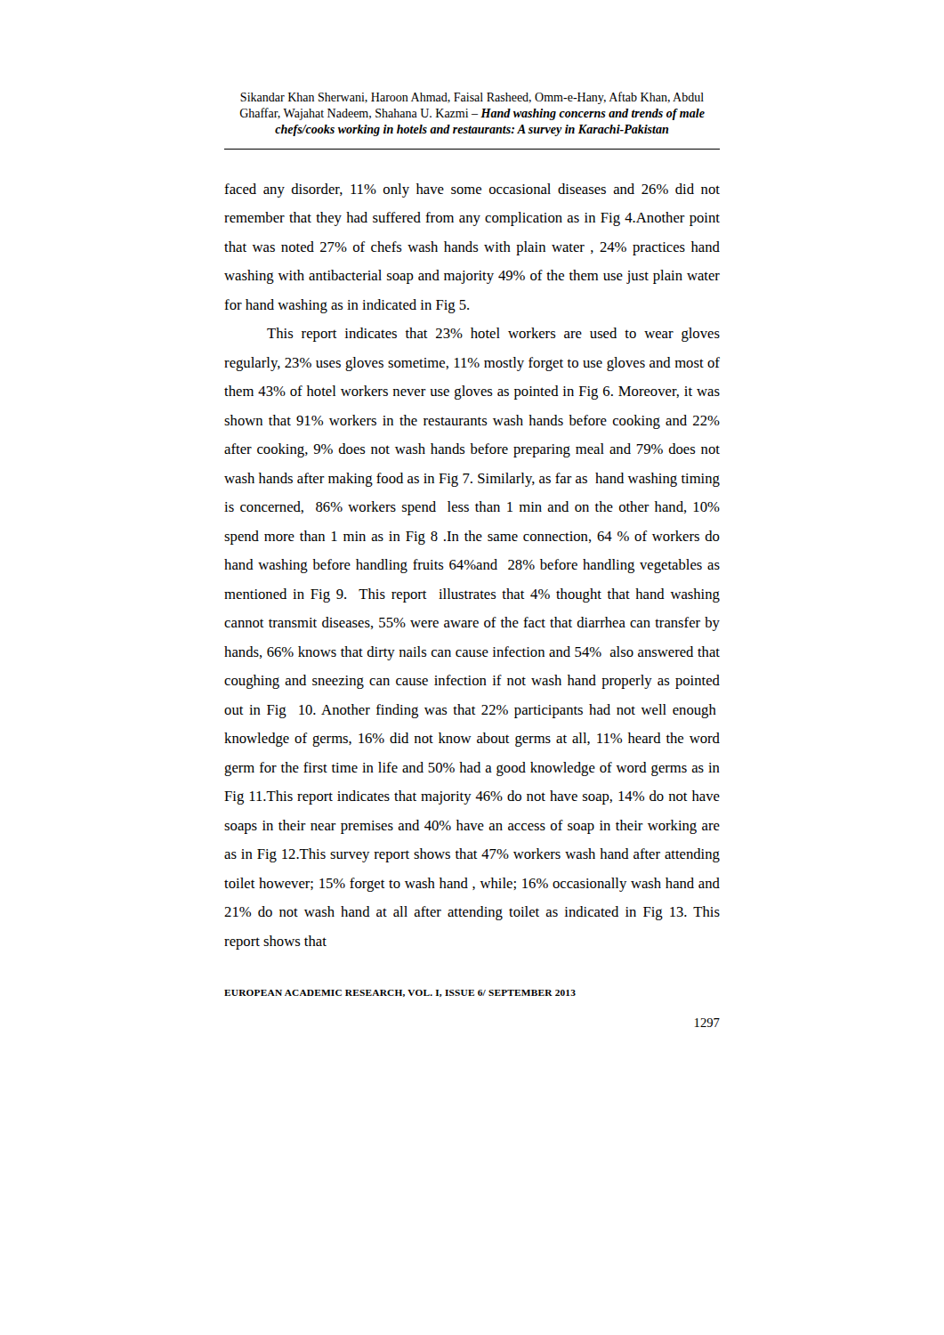Sikandar Khan Sherwani, Haroon Ahmad, Faisal Rasheed, Omm-e-Hany, Aftab Khan, Abdul Ghaffar, Wajahat Nadeem, Shahana U. Kazmi – Hand washing concerns and trends of male chefs/cooks working in hotels and restaurants: A survey in Karachi-Pakistan
faced any disorder, 11% only have some occasional diseases and 26% did not remember that they had suffered from any complication as in Fig 4.Another point that was noted 27% of chefs wash hands with plain water , 24% practices hand washing with antibacterial soap and majority 49% of the them use just plain water for hand washing as in indicated in Fig 5.
This report indicates that 23% hotel workers are used to wear gloves regularly, 23% uses gloves sometime, 11% mostly forget to use gloves and most of them 43% of hotel workers never use gloves as pointed in Fig 6. Moreover, it was shown that 91% workers in the restaurants wash hands before cooking and 22% after cooking, 9% does not wash hands before preparing meal and 79% does not wash hands after making food as in Fig 7. Similarly, as far as hand washing timing is concerned, 86% workers spend less than 1 min and on the other hand, 10% spend more than 1 min as in Fig 8 .In the same connection, 64 % of workers do hand washing before handling fruits 64%and 28% before handling vegetables as mentioned in Fig 9. This report illustrates that 4% thought that hand washing cannot transmit diseases, 55% were aware of the fact that diarrhea can transfer by hands, 66% knows that dirty nails can cause infection and 54% also answered that coughing and sneezing can cause infection if not wash hand properly as pointed out in Fig 10. Another finding was that 22% participants had not well enough knowledge of germs, 16% did not know about germs at all, 11% heard the word germ for the first time in life and 50% had a good knowledge of word germs as in Fig 11.This report indicates that majority 46% do not have soap, 14% do not have soaps in their near premises and 40% have an access of soap in their working are as in Fig 12.This survey report shows that 47% workers wash hand after attending toilet however; 15% forget to wash hand , while; 16% occasionally wash hand and 21% do not wash hand at all after attending toilet as indicated in Fig 13. This report shows that
European Academic Research, Vol. I, Issue 6/ September 2013 1297